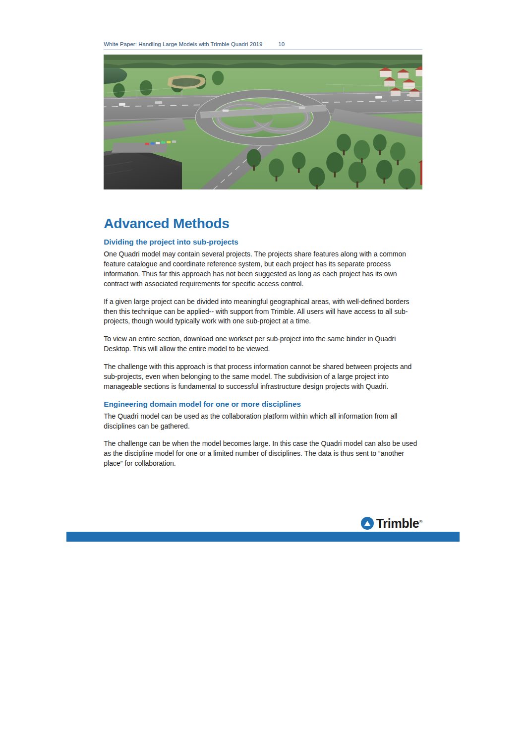White Paper: Handling Large Models with Trimble Quadri 2019 10
Advanced Methods
Dividing the project into sub-projects
One Quadri model may contain several projects. The projects share features along with a common feature catalogue and coordinate reference system, but each project has its separate process information. Thus far this approach has not been suggested as long as each project has its own contract with associated requirements for specific access control.
If a given large project can be divided into meaningful geographical areas, with well-defined borders then this technique can be applied-- with support from Trimble. All users will have access to all sub-projects, though would typically work with one sub-project at a time.
To view an entire section, download one workset per sub-project into the same binder in Quadri Desktop. This will allow the entire model to be viewed.
The challenge with this approach is that process information cannot be shared between projects and sub-projects, even when belonging to the same model. The subdivision of a large project into manageable sections is fundamental to successful infrastructure design projects with Quadri.
Engineering domain model for one or more disciplines
The Quadri model can be used as the collaboration platform within which all information from all disciplines can be gathered.
The challenge can be when the model becomes large. In this case the Quadri model can also be used as the discipline model for one or a limited number of disciplines. The data is thus sent to “another place” for collaboration.
Trimble®